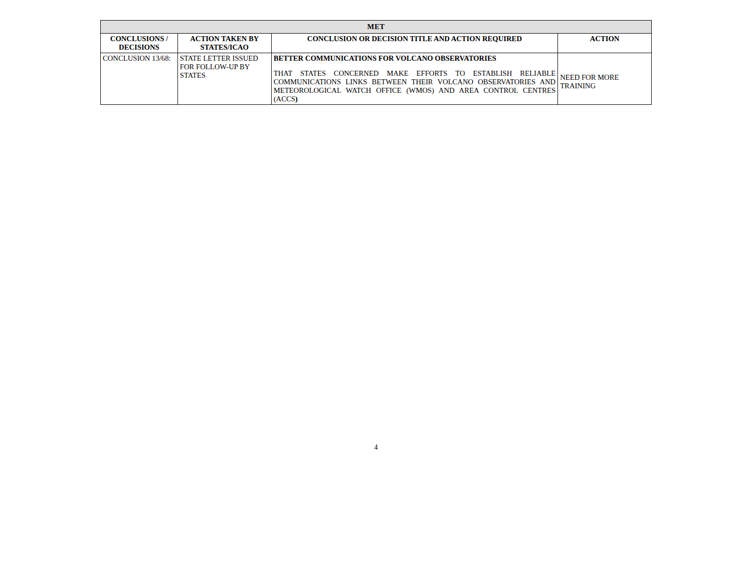| MET |
| --- |
| CONCLUSIONS / DECISIONS | ACTION TAKEN BY STATES/ICAO | CONCLUSION OR DECISION TITLE AND ACTION REQUIRED | ACTION |
| CONCLUSION 13/68: | STATE LETTER ISSUED FOR FOLLOW-UP BY STATES | BETTER COMMUNICATIONS FOR VOLCANO OBSERVATORIES THAT STATES CONCERNED MAKE EFFORTS TO ESTABLISH RELIABLE COMMUNICATIONS LINKS BETWEEN THEIR VOLCANO OBSERVATORIES AND METEOROLOGICAL WATCH OFFICE (WMOs) AND AREA CONTROL CENTRES (ACCs ) | NEED FOR MORE TRAINING |
4